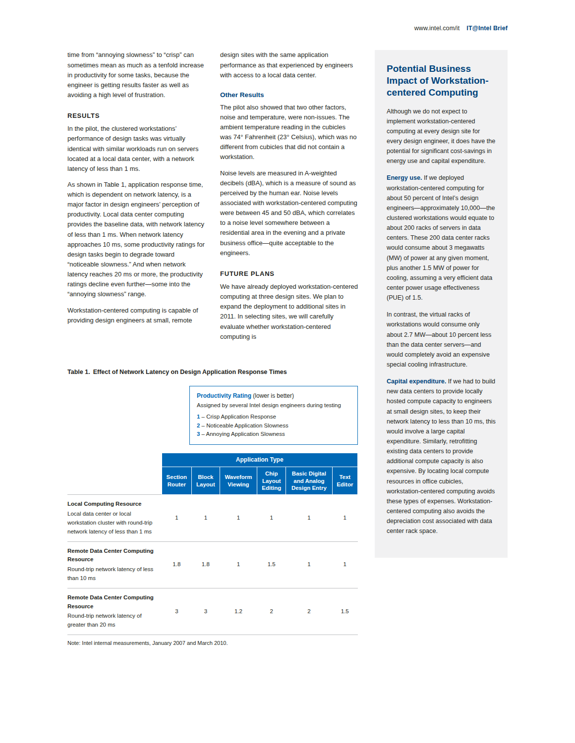www.intel.com/it IT@Intel Brief
time from “annoying slowness” to “crisp” can sometimes mean as much as a tenfold increase in productivity for some tasks, because the engineer is getting results faster as well as avoiding a high level of frustration.
Results
In the pilot, the clustered workstations’ performance of design tasks was virtually identical with similar workloads run on servers located at a local data center, with a network latency of less than 1 ms.
As shown in Table 1, application response time, which is dependent on network latency, is a major factor in design engineers’ perception of productivity. Local data center computing provides the baseline data, with network latency of less than 1 ms. When network latency approaches 10 ms, some productivity ratings for design tasks begin to degrade toward “noticeable slowness.” And when network latency reaches 20 ms or more, the productivity ratings decline even further—some into the “annoying slowness” range.
Workstation-centered computing is capable of providing design engineers at small, remote
design sites with the same application performance as that experienced by engineers with access to a local data center.
Other Results
The pilot also showed that two other factors, noise and temperature, were non-issues. The ambient temperature reading in the cubicles was 74° Fahrenheit (23° Celsius), which was no different from cubicles that did not contain a workstation.
Noise levels are measured in A-weighted decibels (dBA), which is a measure of sound as perceived by the human ear. Noise levels associated with workstation-centered computing were between 45 and 50 dBA, which correlates to a noise level somewhere between a residential area in the evening and a private business office—quite acceptable to the engineers.
Future Plans
We have already deployed workstation-centered computing at three design sites. We plan to expand the deployment to additional sites in 2011. In selecting sites, we will carefully evaluate whether workstation-centered computing is
Table 1. Effect of Network Latency on Design Application Response Times
Productivity Rating (lower is better)
Assigned by several Intel design engineers during testing
1 – Crisp Application Response
2 – Noticeable Application Slowness
3 – Annoying Application Slowness
| | Application Type |
| --- | --- |
| Section Router | Block Layout | Waveform Viewing | Chip Layout Editing | Basic Digital and Analog Design Entry | Text Editor |
| Local Computing Resource Local data center or local workstation cluster with round-trip network latency of less than 1 ms | 1 | 1 | 1 | 1 | 1 | 1 |
| Remote Data Center Computing Resource Round-trip network latency of less than 10 ms | 1.8 | 1.8 | 1 | 1.5 | 1 | 1 |
| Remote Data Center Computing Resource Round-trip network latency of greater than 20 ms | 3 | 3 | 1.2 | 2 | 2 | 1.5 |
Note: Intel internal measurements, January 2007 and March 2010.
Potential Business Impact of Workstation-centered Computing
Although we do not expect to implement workstation-centered computing at every design site for every design engineer, it does have the potential for significant cost-savings in energy use and capital expenditure.
Energy use. If we deployed workstation-centered computing for about 50 percent of Intel’s design engineers—approximately 10,000—the clustered workstations would equate to about 200 racks of servers in data centers. These 200 data center racks would consume about 3 megawatts (MW) of power at any given moment, plus another 1.5 MW of power for cooling, assuming a very efficient data center power usage effectiveness (PUE) of 1.5.
In contrast, the virtual racks of workstations would consume only about 2.7 MW—about 10 percent less than the data center servers—and would completely avoid an expensive special cooling infrastructure.
Capital expenditure. If we had to build new data centers to provide locally hosted compute capacity to engineers at small design sites, to keep their network latency to less than 10 ms, this would involve a large capital expenditure. Similarly, retrofitting existing data centers to provide additional compute capacity is also expensive. By locating local compute resources in office cubicles, workstation-centered computing avoids these types of expenses. Workstation-centered computing also avoids the depreciation cost associated with data center rack space.